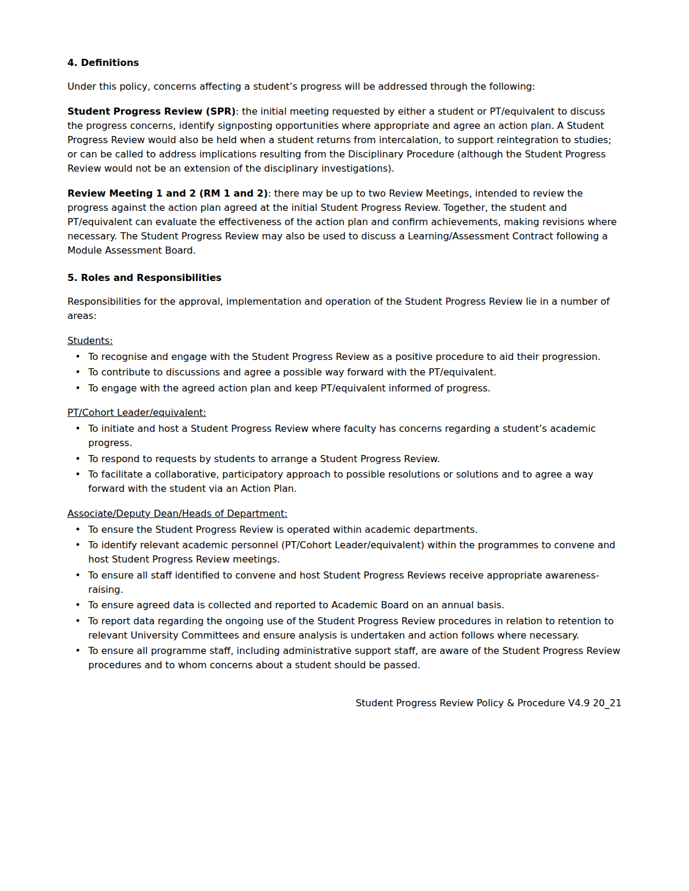4. Definitions
Under this policy, concerns affecting a student’s progress will be addressed through the following:
Student Progress Review (SPR): the initial meeting requested by either a student or PT/equivalent to discuss the progress concerns, identify signposting opportunities where appropriate and agree an action plan. A Student Progress Review would also be held when a student returns from intercalation, to support reintegration to studies; or can be called to address implications resulting from the Disciplinary Procedure (although the Student Progress Review would not be an extension of the disciplinary investigations).
Review Meeting 1 and 2 (RM 1 and 2): there may be up to two Review Meetings, intended to review the progress against the action plan agreed at the initial Student Progress Review. Together, the student and PT/equivalent can evaluate the effectiveness of the action plan and confirm achievements, making revisions where necessary. The Student Progress Review may also be used to discuss a Learning/Assessment Contract following a Module Assessment Board.
5. Roles and Responsibilities
Responsibilities for the approval, implementation and operation of the Student Progress Review lie in a number of areas:
Students:
To recognise and engage with the Student Progress Review as a positive procedure to aid their progression.
To contribute to discussions and agree a possible way forward with the PT/equivalent.
To engage with the agreed action plan and keep PT/equivalent informed of progress.
PT/Cohort Leader/equivalent:
To initiate and host a Student Progress Review where faculty has concerns regarding a student’s academic progress.
To respond to requests by students to arrange a Student Progress Review.
To facilitate a collaborative, participatory approach to possible resolutions or solutions and to agree a way forward with the student via an Action Plan.
Associate/Deputy Dean/Heads of Department:
To ensure the Student Progress Review is operated within academic departments.
To identify relevant academic personnel (PT/Cohort Leader/equivalent) within the programmes to convene and host Student Progress Review meetings.
To ensure all staff identified to convene and host Student Progress Reviews receive appropriate awareness-raising.
To ensure agreed data is collected and reported to Academic Board on an annual basis.
To report data regarding the ongoing use of the Student Progress Review procedures in relation to retention to relevant University Committees and ensure analysis is undertaken and action follows where necessary.
To ensure all programme staff, including administrative support staff, are aware of the Student Progress Review procedures and to whom concerns about a student should be passed.
Student Progress Review Policy & Procedure V4.9 20_21